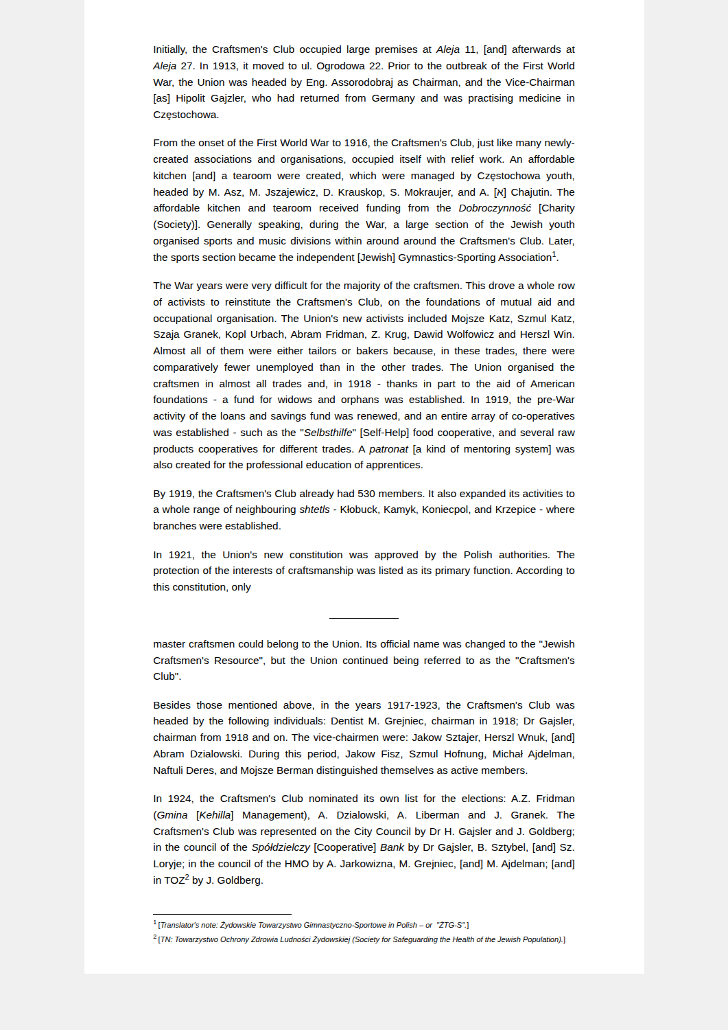Initially, the Craftsmen's Club occupied large premises at Aleja 11, [and] afterwards at Aleja 27. In 1913, it moved to ul. Ogrodowa 22. Prior to the outbreak of the First World War, the Union was headed by Eng. Assorodobraj as Chairman, and the Vice-Chairman [as] Hipolit Gajzler, who had returned from Germany and was practising medicine in Częstochowa.
From the onset of the First World War to 1916, the Craftsmen's Club, just like many newly-created associations and organisations, occupied itself with relief work. An affordable kitchen [and] a tearoom were created, which were managed by Częstochowa youth, headed by M. Asz, M. Jszajewicz, D. Krauskop, S. Mokraujer, and A. [א] Chajutin. The affordable kitchen and tearoom received funding from the Dobroczynność [Charity (Society)]. Generally speaking, during the War, a large section of the Jewish youth organised sports and music divisions within around around the Craftsmen's Club. Later, the sports section became the independent [Jewish] Gymnastics-Sporting Association1.
The War years were very difficult for the majority of the craftsmen. This drove a whole row of activists to reinstitute the Craftsmen's Club, on the foundations of mutual aid and occupational organisation. The Union's new activists included Mojsze Katz, Szmul Katz, Szaja Granek, Kopl Urbach, Abram Fridman, Z. Krug, Dawid Wolfowicz and Herszl Win. Almost all of them were either tailors or bakers because, in these trades, there were comparatively fewer unemployed than in the other trades. The Union organised the craftsmen in almost all trades and, in 1918 - thanks in part to the aid of American foundations - a fund for widows and orphans was established. In 1919, the pre-War activity of the loans and savings fund was renewed, and an entire array of co-operatives was established - such as the "Selbsthilfe" [Self-Help] food cooperative, and several raw products cooperatives for different trades. A patronat [a kind of mentoring system] was also created for the professional education of apprentices.
By 1919, the Craftsmen's Club already had 530 members. It also expanded its activities to a whole range of neighbouring shtetls - Kłobuck, Kamyk, Koniecpol, and Krzepice - where branches were established.
In 1921, the Union's new constitution was approved by the Polish authorities. The protection of the interests of craftsmanship was listed as its primary function. According to this constitution, only
master craftsmen could belong to the Union. Its official name was changed to the "Jewish Craftsmen's Resource", but the Union continued being referred to as the "Craftsmen's Club".
Besides those mentioned above, in the years 1917-1923, the Craftsmen's Club was headed by the following individuals: Dentist M. Grejniec, chairman in 1918; Dr Gajsler, chairman from 1918 and on. The vice-chairmen were: Jakow Sztajer, Herszl Wnuk, [and] Abram Dzialowski. During this period, Jakow Fisz, Szmul Hofnung, Michał Ajdelman, Naftuli Deres, and Mojsze Berman distinguished themselves as active members.
In 1924, the Craftsmen's Club nominated its own list for the elections: A.Z. Fridman (Gmina [Kehilla] Management), A. Dzialowski, A. Liberman and J. Granek. The Craftsmen's Club was represented on the City Council by Dr H. Gajsler and J. Goldberg; in the council of the Spółdzielczy [Cooperative] Bank by Dr Gajsler, B. Sztybel, [and] Sz. Loryje; in the council of the HMO by A. Jarkowizna, M. Grejniec, [and] M. Ajdelman; [and] in TOZ2 by J. Goldberg.
1[Translator's note: Żydowskie Towarzystwo Gimnastyczno-Sportowe in Polish – or "ŻTG-S".]
2[TN: Towarzystwo Ochrony Zdrowia Ludności Żydowskiej (Society for Safeguarding the Health of the Jewish Population).]